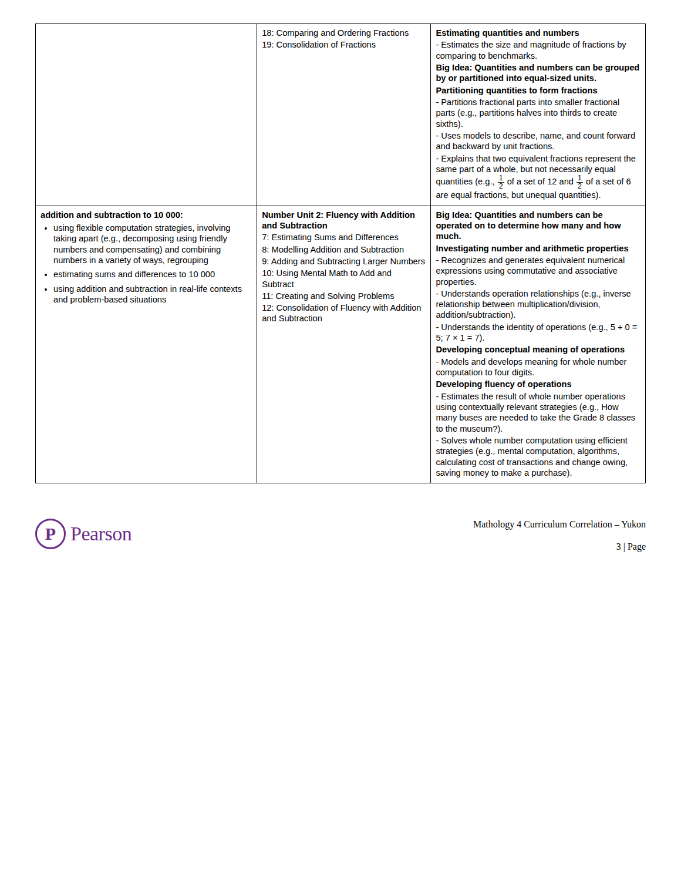| | 18: Comparing and Ordering Fractions 19: Consolidation of Fractions | Estimating quantities and numbers - Estimates the size and magnitude of fractions by comparing to benchmarks. Big Idea: Quantities and numbers can be grouped by or partitioned into equal-sized units. Partitioning quantities to form fractions - Partitions fractional parts into smaller fractional parts (e.g., partitions halves into thirds to create sixths). - Uses models to describe, name, and count forward and backward by unit fractions. - Explains that two equivalent fractions represent the same part of a whole, but not necessarily equal quantities (e.g., 1 2 of a set of 12 and 1 2 of a set of 6 are equal fractions, but unequal quantities). |
| addition and subtraction to 10 000: using flexible computation strategies, involving taking apart (e.g., decomposing using friendly numbers and compensating) and combining numbers in a variety of ways, regrouping estimating sums and differences to 10 000 using addition and subtraction in real-life contexts and problem-based situations | Number Unit 2: Fluency with Addition and Subtraction 7: Estimating Sums and Differences 8: Modelling Addition and Subtraction 9: Adding and Subtracting Larger Numbers 10: Using Mental Math to Add and Subtract 11: Creating and Solving Problems 12: Consolidation of Fluency with Addition and Subtraction | Big Idea: Quantities and numbers can be operated on to determine how many and how much. Investigating number and arithmetic properties - Recognizes and generates equivalent numerical expressions using commutative and associative properties. - Understands operation relationships (e.g., inverse relationship between multiplication/division, addition/subtraction). - Understands the identity of operations (e.g., 5 + 0 = 5; 7 × 1 = 7). Developing conceptual meaning of operations - Models and develops meaning for whole number computation to four digits. Developing fluency of operations - Estimates the result of whole number operations using contextually relevant strategies (e.g., How many buses are needed to take the Grade 8 classes to the museum?). - Solves whole number computation using efficient strategies (e.g., mental computation, algorithms, calculating cost of transactions and change owing, saving money to make a purchase). |
P
Pearson
Mathology 4 Curriculum Correlation – Yukon
3 | Page